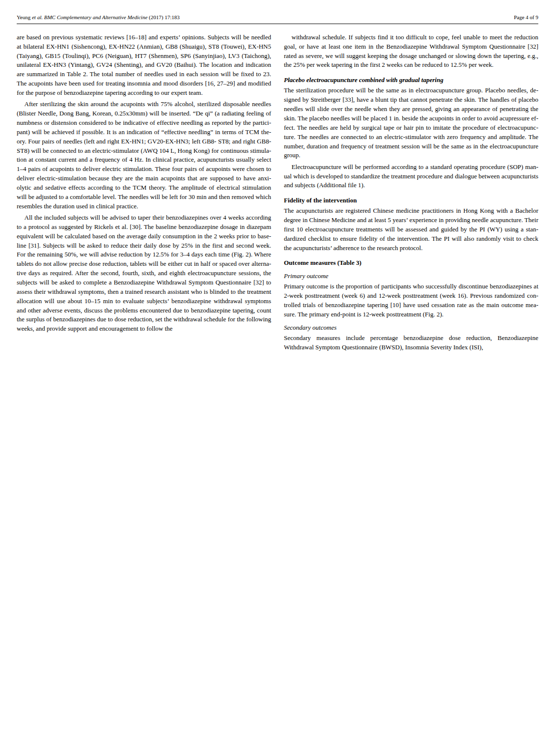Yeung et al. BMC Complementary and Alternative Medicine (2017) 17:183 Page 4 of 9
are based on previous systematic reviews [16–18] and experts’ opinions. Subjects will be needled at bilateral EX-HN1 (Sishencong), EX-HN22 (Anmian), GB8 (Shuaigu), ST8 (Touwei), EX-HN5 (Taiyang), GB15 (Toulinqi), PC6 (Neiguan), HT7 (Shenmen), SP6 (Sanyinjiao), LV3 (Taichong), unilateral EX-HN3 (Yintang), GV24 (Shenting), and GV20 (Baihui). The location and indication are summarized in Table 2. The total number of needles used in each session will be fixed to 23. The acupoints have been used for treating insomnia and mood disorders [16, 27–29] and modified for the purpose of benzodiazepine tapering according to our expert team.
After sterilizing the skin around the acupoints with 75% alcohol, sterilized disposable needles (Blister Needle, Dong Bang, Korean, 0.25x30mm) will be inserted. “De qi” (a radiating feeling of numbness or distension considered to be indicative of effective needling as reported by the participant) will be achieved if possible. It is an indication of “effective needling” in terms of TCM theory. Four pairs of needles (left and right EX-HN1; GV20-EX-HN3; left GB8- ST8; and right GB8- ST8) will be connected to an electric-stimulator (AWQ 104 L, Hong Kong) for continuous stimulation at constant current and a frequency of 4 Hz. In clinical practice, acupuncturists usually select 1–4 pairs of acupoints to deliver electric stimulation. These four pairs of acupoints were chosen to deliver electric-stimulation because they are the main acupoints that are supposed to have anxiolytic and sedative effects according to the TCM theory. The amplitude of electrical stimulation will be adjusted to a comfortable level. The needles will be left for 30 min and then removed which resembles the duration used in clinical practice.
All the included subjects will be advised to taper their benzodiazepines over 4 weeks according to a protocol as suggested by Rickels et al. [30]. The baseline benzodiazepine dosage in diazepam equivalent will be calculated based on the average daily consumption in the 2 weeks prior to baseline [31]. Subjects will be asked to reduce their daily dose by 25% in the first and second week. For the remaining 50%, we will advise reduction by 12.5% for 3–4 days each time (Fig. 2). Where tablets do not allow precise dose reduction, tablets will be either cut in half or spaced over alternative days as required. After the second, fourth, sixth, and eighth electroacupuncture sessions, the subjects will be asked to complete a Benzodiazepine Withdrawal Symptom Questionnaire [32] to assess their withdrawal symptoms, then a trained research assistant who is blinded to the treatment allocation will use about 10–15 min to evaluate subjects’ benzodiazepine withdrawal symptoms and other adverse events, discuss the problems encountered due to benzodiazepine tapering, count the surplus of benzodiazepines due to dose reduction, set the withdrawal schedule for the following weeks, and provide support and encouragement to follow the
withdrawal schedule. If subjects find it too difficult to cope, feel unable to meet the reduction goal, or have at least one item in the Benzodiazepine Withdrawal Symptom Questionnaire [32] rated as severe, we will suggest keeping the dosage unchanged or slowing down the tapering, e.g., the 25% per week tapering in the first 2 weeks can be reduced to 12.5% per week.
Placebo electroacupuncture combined with gradual tapering
The sterilization procedure will be the same as in electroacupuncture group. Placebo needles, designed by Streitberger [33], have a blunt tip that cannot penetrate the skin. The handles of placebo needles will slide over the needle when they are pressed, giving an appearance of penetrating the skin. The placebo needles will be placed 1 in. beside the acupoints in order to avoid acupressure effect. The needles are held by surgical tape or hair pin to imitate the procedure of electroacupuncture. The needles are connected to an electric-stimulator with zero frequency and amplitude. The number, duration and frequency of treatment session will be the same as in the electroacupuncture group.
Electroacupuncture will be performed according to a standard operating procedure (SOP) manual which is developed to standardize the treatment procedure and dialogue between acupuncturists and subjects (Additional file 1).
Fidelity of the intervention
The acupuncturists are registered Chinese medicine practitioners in Hong Kong with a Bachelor degree in Chinese Medicine and at least 5 years’ experience in providing needle acupuncture. Their first 10 electroacupuncture treatments will be assessed and guided by the PI (WY) using a standardized checklist to ensure fidelity of the intervention. The PI will also randomly visit to check the acupuncturists’ adherence to the research protocol.
Outcome measures (Table 3)
Primary outcome
Primary outcome is the proportion of participants who successfully discontinue benzodiazepines at 2-week posttreatment (week 6) and 12-week posttreatment (week 16). Previous randomized controlled trials of benzodiazepine tapering [10] have used cessation rate as the main outcome measure. The primary end-point is 12-week posttreatment (Fig. 2).
Secondary outcomes
Secondary measures include percentage benzodiazepine dose reduction, Benzodiazepine Withdrawal Symptom Questionnaire (BWSD), Insomnia Severity Index (ISI),